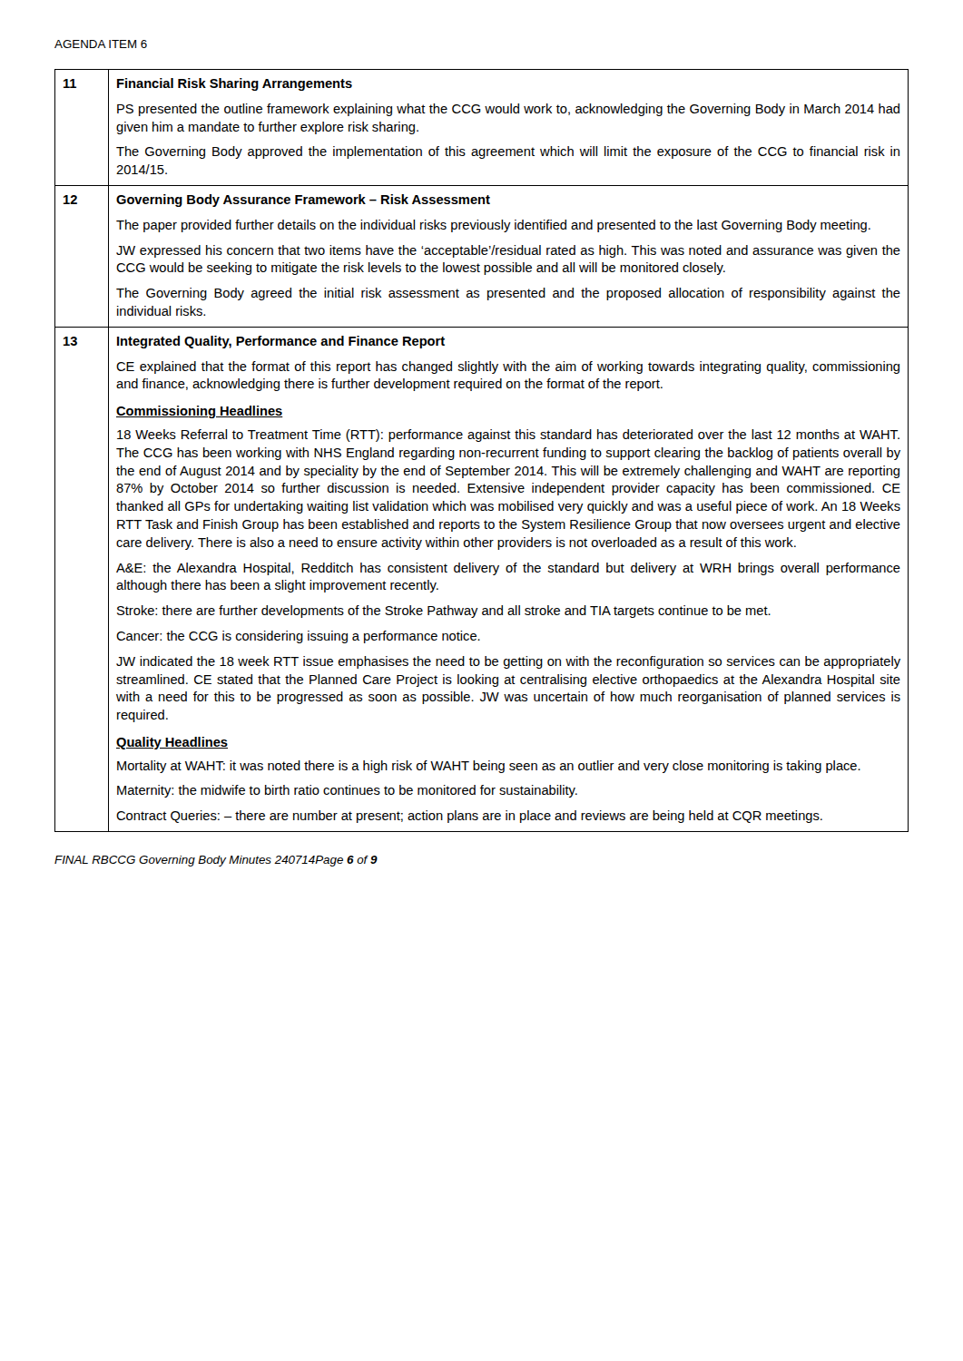AGENDA ITEM 6
| 11 | Financial Risk Sharing Arrangements PS presented the outline framework explaining what the CCG would work to, acknowledging the Governing Body in March 2014 had given him a mandate to further explore risk sharing. The Governing Body approved the implementation of this agreement which will limit the exposure of the CCG to financial risk in 2014/15. |
| 12 | Governing Body Assurance Framework – Risk Assessment The paper provided further details on the individual risks previously identified and presented to the last Governing Body meeting. JW expressed his concern that two items have the ‘acceptable’/residual rated as high. This was noted and assurance was given the CCG would be seeking to mitigate the risk levels to the lowest possible and all will be monitored closely. The Governing Body agreed the initial risk assessment as presented and the proposed allocation of responsibility against the individual risks. |
| 13 | Integrated Quality, Performance and Finance Report CE explained that the format of this report has changed slightly with the aim of working towards integrating quality, commissioning and finance, acknowledging there is further development required on the format of the report. Commissioning Headlines 18 Weeks Referral to Treatment Time (RTT): performance against this standard has deteriorated over the last 12 months at WAHT. The CCG has been working with NHS England regarding non-recurrent funding to support clearing the backlog of patients overall by the end of August 2014 and by speciality by the end of September 2014. This will be extremely challenging and WAHT are reporting 87% by October 2014 so further discussion is needed. Extensive independent provider capacity has been commissioned. CE thanked all GPs for undertaking waiting list validation which was mobilised very quickly and was a useful piece of work. An 18 Weeks RTT Task and Finish Group has been established and reports to the System Resilience Group that now oversees urgent and elective care delivery. There is also a need to ensure activity within other providers is not overloaded as a result of this work. A&E: the Alexandra Hospital, Redditch has consistent delivery of the standard but delivery at WRH brings overall performance although there has been a slight improvement recently. Stroke: there are further developments of the Stroke Pathway and all stroke and TIA targets continue to be met. Cancer: the CCG is considering issuing a performance notice. JW indicated the 18 week RTT issue emphasises the need to be getting on with the reconfiguration so services can be appropriately streamlined. CE stated that the Planned Care Project is looking at centralising elective orthopaedics at the Alexandra Hospital site with a need for this to be progressed as soon as possible. JW was uncertain of how much reorganisation of planned services is required. Quality Headlines Mortality at WAHT: it was noted there is a high risk of WAHT being seen as an outlier and very close monitoring is taking place. Maternity: the midwife to birth ratio continues to be monitored for sustainability. Contract Queries: – there are number at present; action plans are in place and reviews are being held at CQR meetings. |
FINAL RBCCG Governing Body Minutes 240714Page 6 of 9